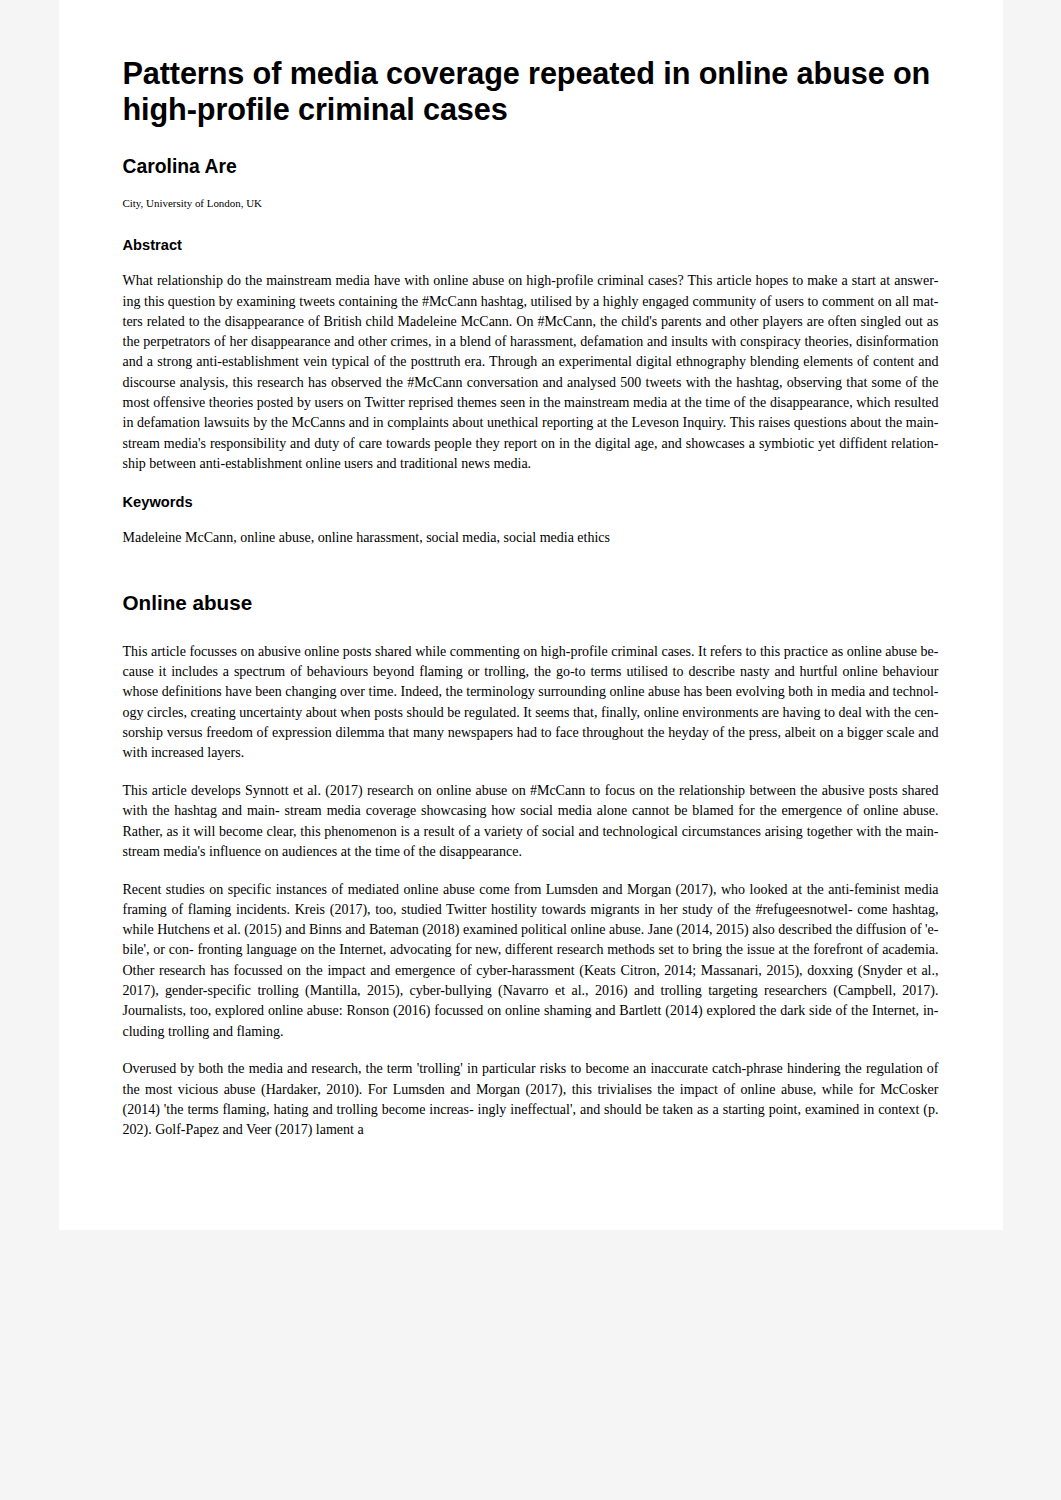Patterns of media coverage repeated in online abuse on high-profile criminal cases
Carolina Are
City, University of London, UK
Abstract
What relationship do the mainstream media have with online abuse on high-profile criminal cases? This article hopes to make a start at answering this question by examining tweets containing the #McCann hashtag, utilised by a highly engaged community of users to comment on all matters related to the disappearance of British child Madeleine McCann. On #McCann, the child's parents and other players are often singled out as the perpetrators of her disappearance and other crimes, in a blend of harassment, defamation and insults with conspiracy theories, disinformation and a strong anti-establishment vein typical of the posttruth era. Through an experimental digital ethnography blending elements of content and discourse analysis, this research has observed the #McCann conversation and analysed 500 tweets with the hashtag, observing that some of the most offensive theories posted by users on Twitter reprised themes seen in the mainstream media at the time of the disappearance, which resulted in defamation lawsuits by the McCanns and in complaints about unethical reporting at the Leveson Inquiry. This raises questions about the mainstream media's responsibility and duty of care towards people they report on in the digital age, and showcases a symbiotic yet diffident relationship between anti-establishment online users and traditional news media.
Keywords
Madeleine McCann, online abuse, online harassment, social media, social media ethics
Online abuse
This article focusses on abusive online posts shared while commenting on high-profile criminal cases. It refers to this practice as online abuse because it includes a spectrum of behaviours beyond flaming or trolling, the go-to terms utilised to describe nasty and hurtful online behaviour whose definitions have been changing over time. Indeed, the terminology surrounding online abuse has been evolving both in media and technology circles, creating uncertainty about when posts should be regulated. It seems that, finally, online environments are having to deal with the censorship versus freedom of expression dilemma that many newspapers had to face throughout the heyday of the press, albeit on a bigger scale and with increased layers.
This article develops Synnott et al. (2017) research on online abuse on #McCann to focus on the relationship between the abusive posts shared with the hashtag and main- stream media coverage showcasing how social media alone cannot be blamed for the emergence of online abuse. Rather, as it will become clear, this phenomenon is a result of a variety of social and technological circumstances arising together with the main- stream media's influence on audiences at the time of the disappearance.
Recent studies on specific instances of mediated online abuse come from Lumsden and Morgan (2017), who looked at the anti-feminist media framing of flaming incidents. Kreis (2017), too, studied Twitter hostility towards migrants in her study of the #refugeesnotwel- come hashtag, while Hutchens et al. (2015) and Binns and Bateman (2018) examined political online abuse. Jane (2014, 2015) also described the diffusion of 'e-bile', or con- fronting language on the Internet, advocating for new, different research methods set to bring the issue at the forefront of academia. Other research has focussed on the impact and emergence of cyber-harassment (Keats Citron, 2014; Massanari, 2015), doxxing (Snyder et al., 2017), gender-specific trolling (Mantilla, 2015), cyber-bullying (Navarro et al., 2016) and trolling targeting researchers (Campbell, 2017). Journalists, too, explored online abuse: Ronson (2016) focussed on online shaming and Bartlett (2014) explored the dark side of the Internet, including trolling and flaming.
Overused by both the media and research, the term 'trolling' in particular risks to become an inaccurate catch-phrase hindering the regulation of the most vicious abuse (Hardaker, 2010). For Lumsden and Morgan (2017), this trivialises the impact of online abuse, while for McCosker (2014) 'the terms flaming, hating and trolling become increas- ingly ineffectual', and should be taken as a starting point, examined in context (p. 202). Golf-Papez and Veer (2017) lament a